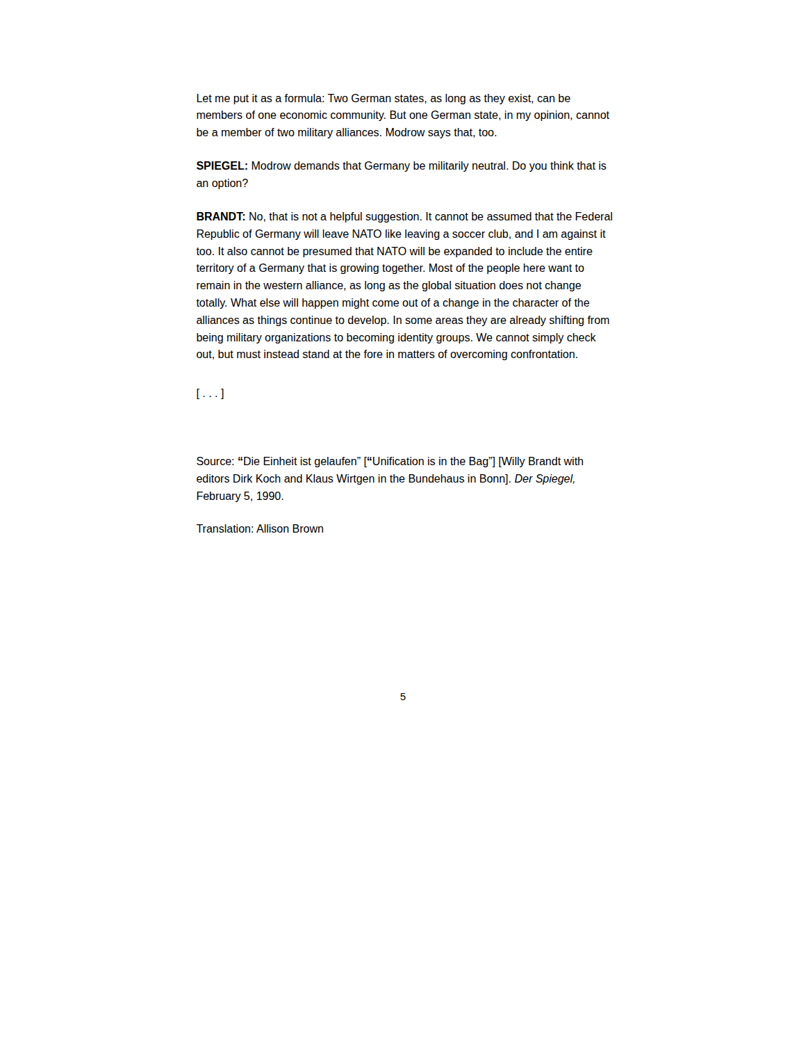Let me put it as a formula: Two German states, as long as they exist, can be members of one economic community. But one German state, in my opinion, cannot be a member of two military alliances. Modrow says that, too.
SPIEGEL: Modrow demands that Germany be militarily neutral. Do you think that is an option?
BRANDT: No, that is not a helpful suggestion. It cannot be assumed that the Federal Republic of Germany will leave NATO like leaving a soccer club, and I am against it too. It also cannot be presumed that NATO will be expanded to include the entire territory of a Germany that is growing together. Most of the people here want to remain in the western alliance, as long as the global situation does not change totally. What else will happen might come out of a change in the character of the alliances as things continue to develop. In some areas they are already shifting from being military organizations to becoming identity groups. We cannot simply check out, but must instead stand at the fore in matters of overcoming confrontation.
[ . . . ]
Source: “Die Einheit ist gelaufen” [“Unification is in the Bag”] [Willy Brandt with editors Dirk Koch and Klaus Wirtgen in the Bundehaus in Bonn]. Der Spiegel, February 5, 1990.
Translation: Allison Brown
5